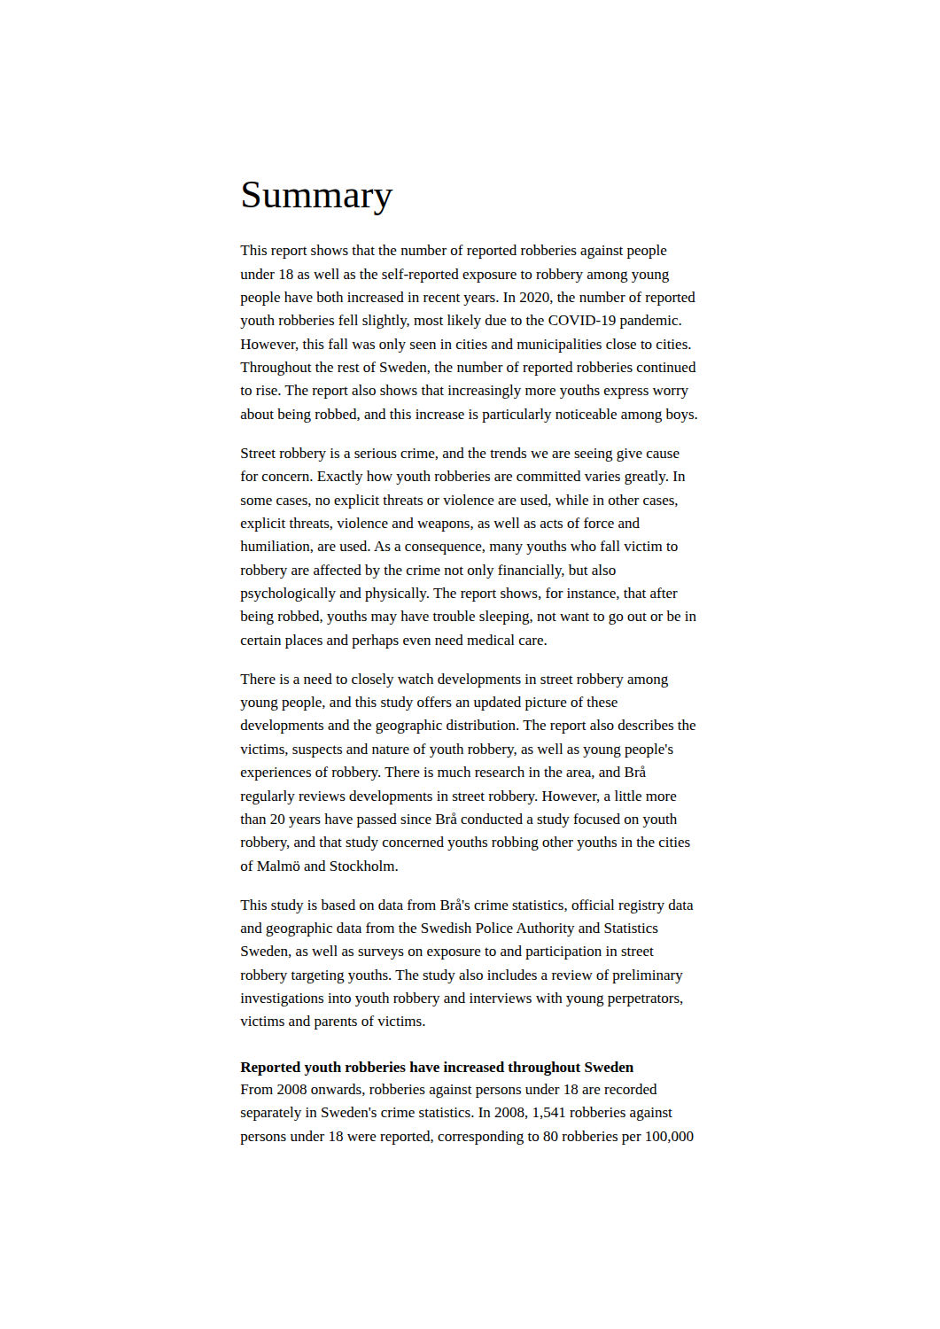Summary
This report shows that the number of reported robberies against people under 18 as well as the self-reported exposure to robbery among young people have both increased in recent years. In 2020, the number of reported youth robberies fell slightly, most likely due to the COVID-19 pandemic. However, this fall was only seen in cities and municipalities close to cities. Throughout the rest of Sweden, the number of reported robberies continued to rise. The report also shows that increasingly more youths express worry about being robbed, and this increase is particularly noticeable among boys.
Street robbery is a serious crime, and the trends we are seeing give cause for concern. Exactly how youth robberies are committed varies greatly. In some cases, no explicit threats or violence are used, while in other cases, explicit threats, violence and weapons, as well as acts of force and humiliation, are used. As a consequence, many youths who fall victim to robbery are affected by the crime not only financially, but also psychologically and physically. The report shows, for instance, that after being robbed, youths may have trouble sleeping, not want to go out or be in certain places and perhaps even need medical care.
There is a need to closely watch developments in street robbery among young people, and this study offers an updated picture of these developments and the geographic distribution. The report also describes the victims, suspects and nature of youth robbery, as well as young people's experiences of robbery. There is much research in the area, and Brå regularly reviews developments in street robbery. However, a little more than 20 years have passed since Brå conducted a study focused on youth robbery, and that study concerned youths robbing other youths in the cities of Malmö and Stockholm.
This study is based on data from Brå's crime statistics, official registry data and geographic data from the Swedish Police Authority and Statistics Sweden, as well as surveys on exposure to and participation in street robbery targeting youths. The study also includes a review of preliminary investigations into youth robbery and interviews with young perpetrators, victims and parents of victims.
Reported youth robberies have increased throughout Sweden
From 2008 onwards, robberies against persons under 18 are recorded separately in Sweden's crime statistics. In 2008, 1,541 robberies against persons under 18 were reported, corresponding to 80 robberies per 100,000